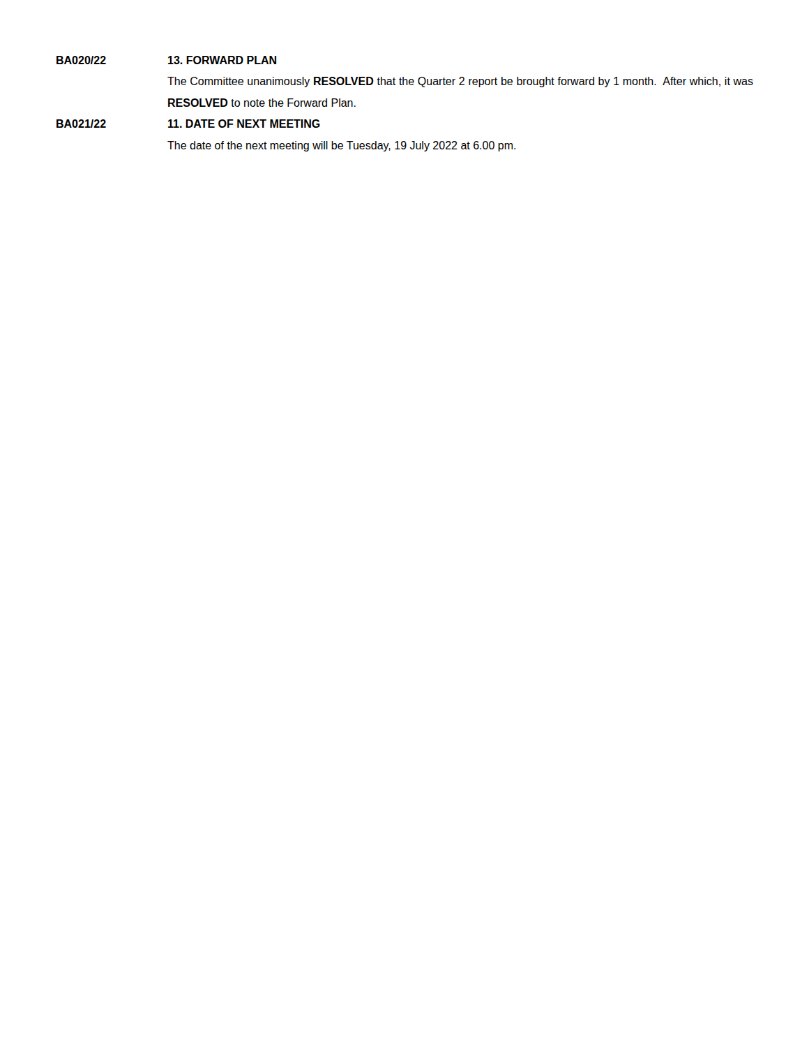BA020/22
13. FORWARD PLAN
The Committee unanimously RESOLVED that the Quarter 2 report be brought forward by 1 month. After which, it was RESOLVED to note the Forward Plan.
BA021/22
11. DATE OF NEXT MEETING
The date of the next meeting will be Tuesday, 19 July 2022 at 6.00 pm.